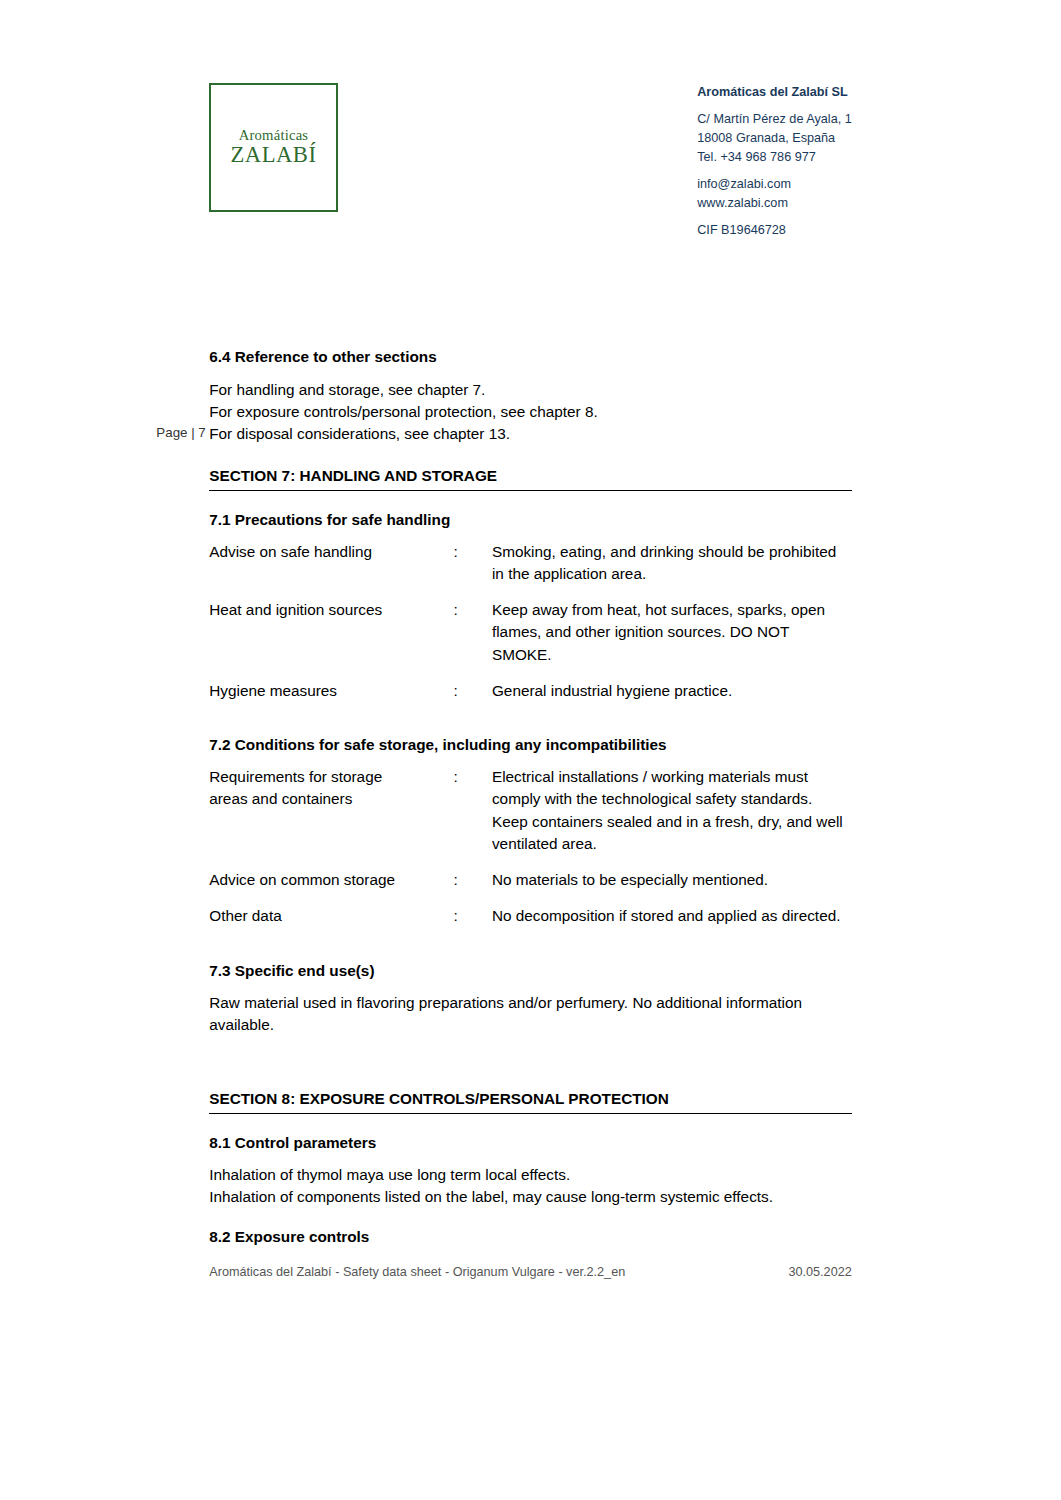Aromáticas
ZALABÍ
Aromáticas del Zalabí SL
C/ Martín Pérez de Ayala, 1
18008 Granada, España
Tel. +34 968 786 977
info@zalabi.com
www.zalabi.com
CIF B19646728
Page | 7
6.4 Reference to other sections
For handling and storage, see chapter 7.
For exposure controls/personal protection, see chapter 8.
For disposal considerations, see chapter 13.
SECTION 7: HANDLING AND STORAGE
7.1 Precautions for safe handling
| Advise on safe handling | : | Smoking, eating, and drinking should be prohibited in the application area. |
| Heat and ignition sources | : | Keep away from heat, hot surfaces, sparks, open flames, and other ignition sources. DO NOT SMOKE. |
| Hygiene measures | : | General industrial hygiene practice. |
7.2 Conditions for safe storage, including any incompatibilities
| Requirements for storage areas and containers | : | Electrical installations / working materials must comply with the technological safety standards. Keep containers sealed and in a fresh, dry, and well ventilated area. |
| Advice on common storage | : | No materials to be especially mentioned. |
| Other data | : | No decomposition if stored and applied as directed. |
7.3 Specific end use(s)
Raw material used in flavoring preparations and/or perfumery. No additional information available.
SECTION 8: EXPOSURE CONTROLS/PERSONAL PROTECTION
8.1 Control parameters
Inhalation of thymol maya use long term local effects.
Inhalation of components listed on the label, may cause long-term systemic effects.
8.2 Exposure controls
Aromáticas del Zalabí - Safety data sheet - Origanum Vulgare - ver.2.2_en
30.05.2022